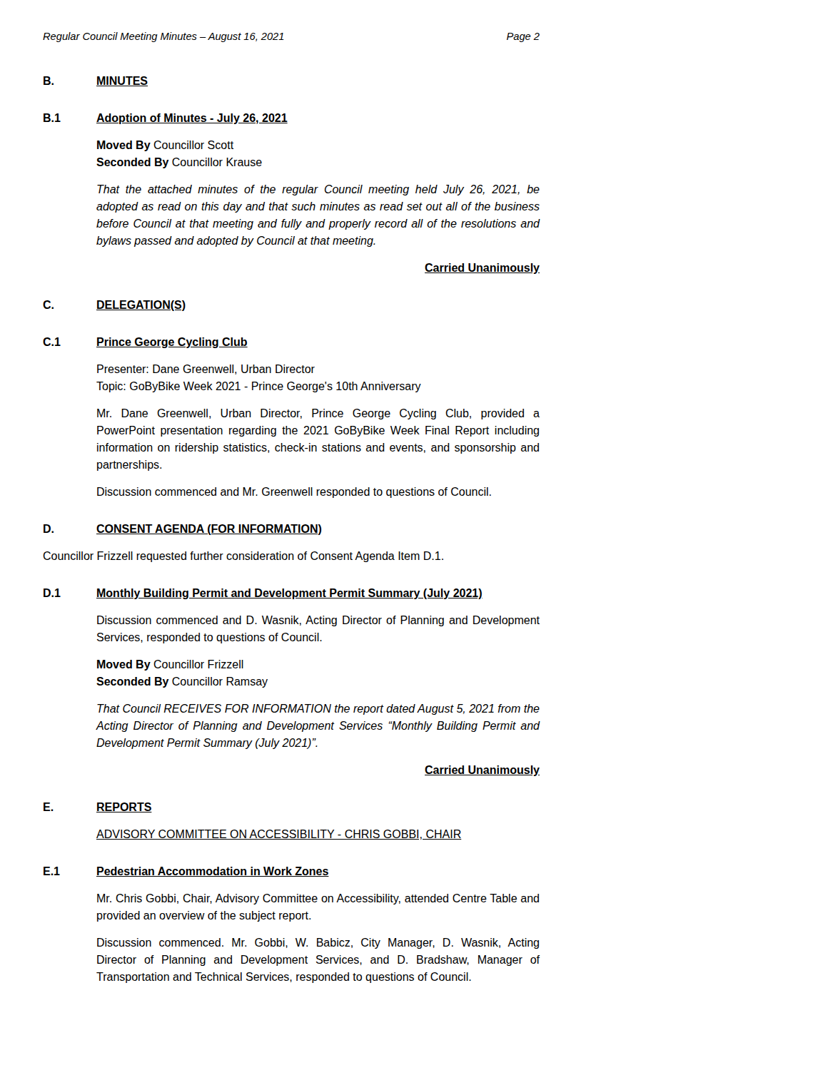Regular Council Meeting Minutes – August 16, 2021 Page 2
B. MINUTES
B.1 Adoption of Minutes - July 26, 2021
Moved By Councillor Scott
Seconded By Councillor Krause
That the attached minutes of the regular Council meeting held July 26, 2021, be adopted as read on this day and that such minutes as read set out all of the business before Council at that meeting and fully and properly record all of the resolutions and bylaws passed and adopted by Council at that meeting.
Carried Unanimously
C. DELEGATION(S)
C.1 Prince George Cycling Club
Presenter: Dane Greenwell, Urban Director
Topic: GoByBike Week 2021 - Prince George's 10th Anniversary
Mr. Dane Greenwell, Urban Director, Prince George Cycling Club, provided a PowerPoint presentation regarding the 2021 GoByBike Week Final Report including information on ridership statistics, check-in stations and events, and sponsorship and partnerships.
Discussion commenced and Mr. Greenwell responded to questions of Council.
D. CONSENT AGENDA (FOR INFORMATION)
Councillor Frizzell requested further consideration of Consent Agenda Item D.1.
D.1 Monthly Building Permit and Development Permit Summary (July 2021)
Discussion commenced and D. Wasnik, Acting Director of Planning and Development Services, responded to questions of Council.
Moved By Councillor Frizzell
Seconded By Councillor Ramsay
That Council RECEIVES FOR INFORMATION the report dated August 5, 2021 from the Acting Director of Planning and Development Services “Monthly Building Permit and Development Permit Summary (July 2021)”.
Carried Unanimously
E. REPORTS
ADVISORY COMMITTEE ON ACCESSIBILITY - CHRIS GOBBI, CHAIR
E.1 Pedestrian Accommodation in Work Zones
Mr. Chris Gobbi, Chair, Advisory Committee on Accessibility, attended Centre Table and provided an overview of the subject report.
Discussion commenced. Mr. Gobbi, W. Babicz, City Manager, D. Wasnik, Acting Director of Planning and Development Services, and D. Bradshaw, Manager of Transportation and Technical Services, responded to questions of Council.